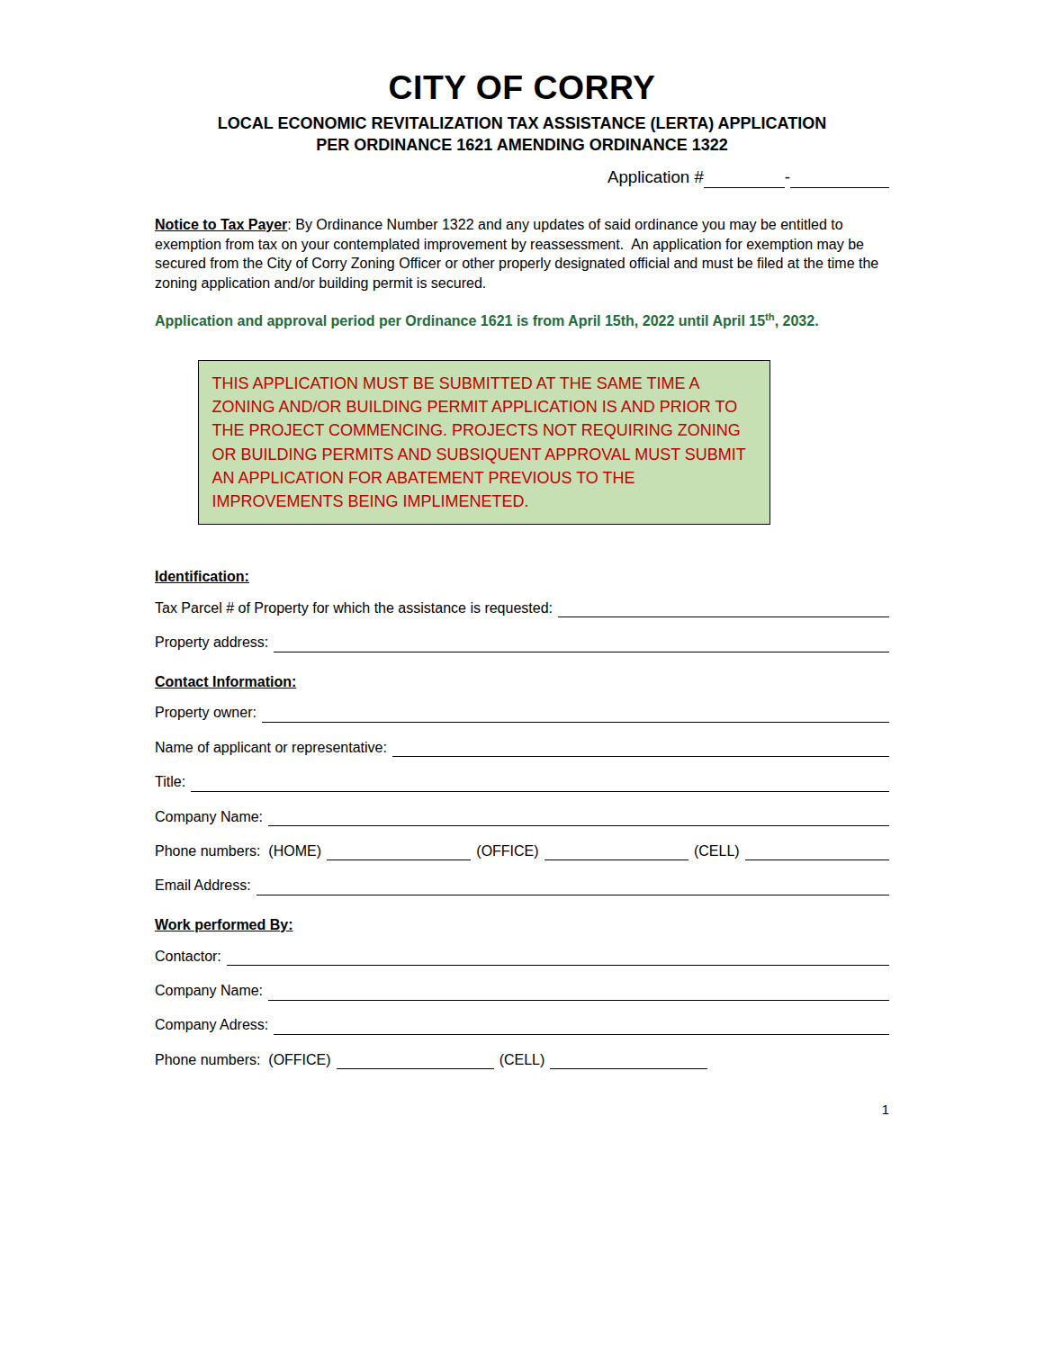CITY OF CORRY
LOCAL ECONOMIC REVITALIZATION TAX ASSISTANCE (LERTA) APPLICATION
PER ORDINANCE 1621 AMENDING ORDINANCE 1322
Application # -
Notice to Tax Payer: By Ordinance Number 1322 and any updates of said ordinance you may be entitled to exemption from tax on your contemplated improvement by reassessment. An application for exemption may be secured from the City of Corry Zoning Officer or other properly designated official and must be filed at the time the zoning application and/or building permit is secured.
Application and approval period per Ordinance 1621 is from April 15th, 2022 until April 15th, 2032.
THIS APPLICATION MUST BE SUBMITTED AT THE SAME TIME A ZONING AND/OR BUILDING PERMIT APPLICATION IS AND PRIOR TO THE PROJECT COMMENCING. PROJECTS NOT REQUIRING ZONING OR BUILDING PERMITS AND SUBSIQUENT APPROVAL MUST SUBMIT AN APPLICATION FOR ABATEMENT PREVIOUS TO THE IMPROVEMENTS BEING IMPLIMENETED.
Identification:
Tax Parcel # of Property for which the assistance is requested:
Property address:
Contact Information:
Property owner:
Name of applicant or representative:
Title:
Company Name:
Phone numbers: (HOME) (OFFICE) (CELL)
Email Address:
Work performed By:
Contactor:
Company Name:
Company Adress:
Phone numbers: (OFFICE) (CELL)
1